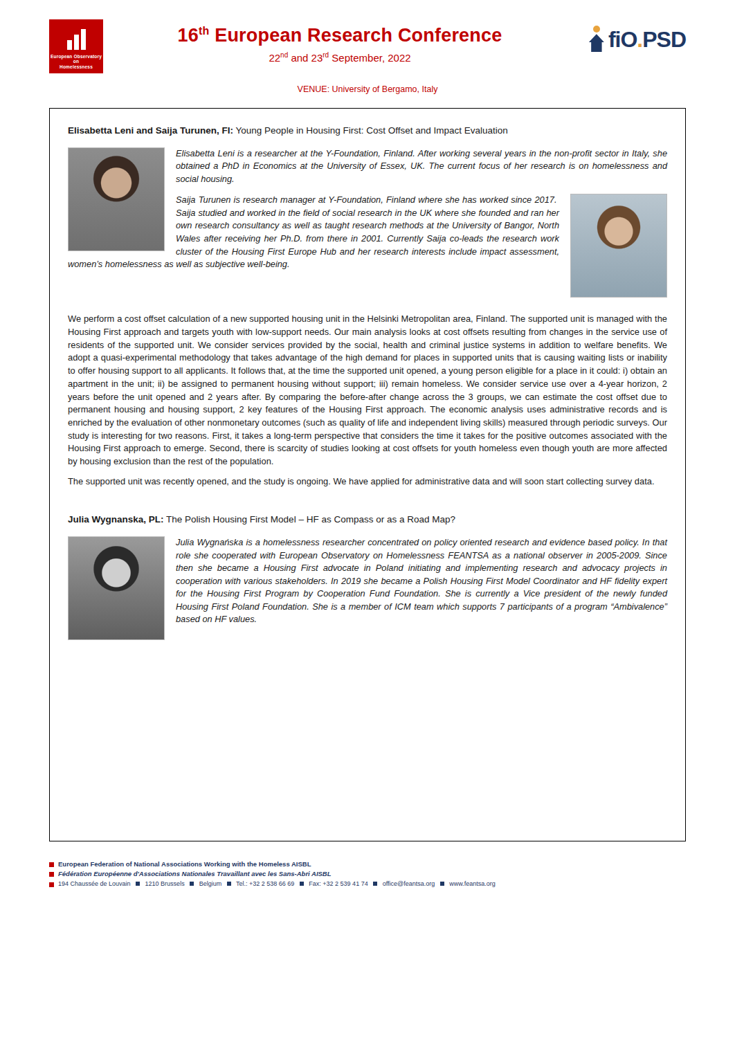European Observatory on
Homelessness
16th European Research Conference
22nd and 23rd September, 2022
fiO. PSD
VENUE: University of Bergamo, Italy
Elisabetta Leni and Saija Turunen, FI: Young People in Housing First: Cost Offset and Impact Evaluation
Elisabetta Leni is a researcher at the Y-Foundation, Finland. After working several years in the non-profit sector in Italy, she obtained a PhD in Economics at the University of Essex, UK. The current focus of her research is on homelessness and social housing.
Saija Turunen is research manager at Y-Foundation, Finland where she has worked since 2017. Saija studied and worked in the field of social research in the UK where she founded and ran her own research consultancy as well as taught research methods at the University of Bangor, North Wales after receiving her Ph.D. from there in 2001. Currently Saija co-leads the research work cluster of the Housing First Europe Hub and her research interests include impact assessment, women’s homelessness as well as subjective well-being.
We perform a cost offset calculation of a new supported housing unit in the Helsinki Metropolitan area, Finland. The supported unit is managed with the Housing First approach and targets youth with low-support needs. Our main analysis looks at cost offsets resulting from changes in the service use of residents of the supported unit. We consider services provided by the social, health and criminal justice systems in addition to welfare benefits. We adopt a quasi-experimental methodology that takes advantage of the high demand for places in supported units that is causing waiting lists or inability to offer housing support to all applicants. It follows that, at the time the supported unit opened, a young person eligible for a place in it could: i) obtain an apartment in the unit; ii) be assigned to permanent housing without support; iii) remain homeless. We consider service use over a 4-year horizon, 2 years before the unit opened and 2 years after. By comparing the before-after change across the 3 groups, we can estimate the cost offset due to permanent housing and housing support, 2 key features of the Housing First approach. The economic analysis uses administrative records and is enriched by the evaluation of other nonmonetary outcomes (such as quality of life and independent living skills) measured through periodic surveys. Our study is interesting for two reasons. First, it takes a long-term perspective that considers the time it takes for the positive outcomes associated with the Housing First approach to emerge. Second, there is scarcity of studies looking at cost offsets for youth homeless even though youth are more affected by housing exclusion than the rest of the population.
The supported unit was recently opened, and the study is ongoing. We have applied for administrative data and will soon start collecting survey data.
Julia Wygnanska, PL: The Polish Housing First Model – HF as Compass or as a Road Map?
Julia Wygnańska is a homelessness researcher concentrated on policy oriented research and evidence based policy. In that role she cooperated with European Observatory on Homelessness FEANTSA as a national observer in 2005-2009. Since then she became a Housing First advocate in Poland initiating and implementing research and advocacy projects in cooperation with various stakeholders. In 2019 she became a Polish Housing First Model Coordinator and HF fidelity expert for the Housing First Program by Cooperation Fund Foundation. She is currently a Vice president of the newly funded Housing First Poland Foundation. She is a member of ICM team which supports 7 participants of a program “Ambivalence” based on HF values.
European Federation of National Associations Working with the Homeless AISBL
Fédération Européenne d'Associations Nationales Travaillant avec les Sans-Abri AISBL
194 Chaussée de Louvain 1210 Brussels Belgium Tel.: +32 2 538 66 69 Fax: +32 2 539 41 74 office@feantsa.org www.feantsa.org